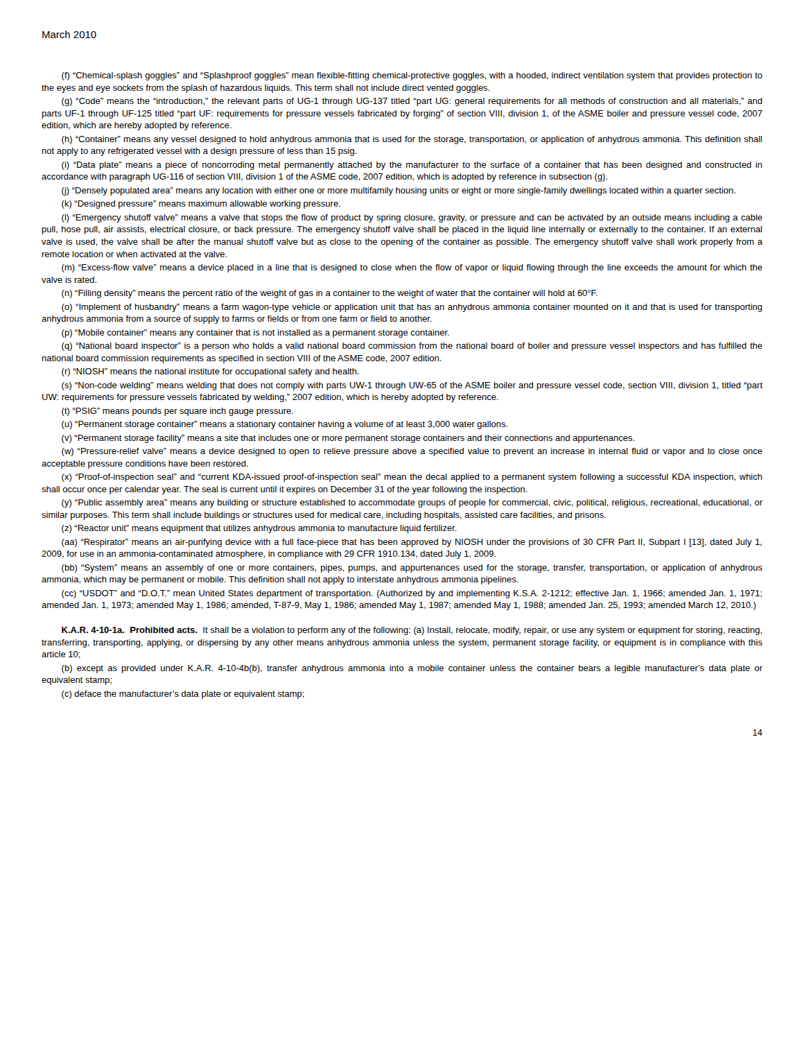March 2010
(f) “Chemical-splash goggles” and “Splashproof goggles” mean flexible-fitting chemical-protective goggles, with a hooded, indirect ventilation system that provides protection to the eyes and eye sockets from the splash of hazardous liquids. This term shall not include direct vented goggles.
(g) “Code” means the “introduction,” the relevant parts of UG-1 through UG-137 titled “part UG: general requirements for all methods of construction and all materials,” and parts UF-1 through UF-125 titled “part UF: requirements for pressure vessels fabricated by forging” of section VIII, division 1, of the ASME boiler and pressure vessel code, 2007 edition, which are hereby adopted by reference.
(h) “Container” means any vessel designed to hold anhydrous ammonia that is used for the storage, transportation, or application of anhydrous ammonia. This definition shall not apply to any refrigerated vessel with a design pressure of less than 15 psig.
(i) “Data plate” means a piece of noncorroding metal permanently attached by the manufacturer to the surface of a container that has been designed and constructed in accordance with paragraph UG-116 of section VIII, division 1 of the ASME code, 2007 edition, which is adopted by reference in subsection (g).
(j) “Densely populated area” means any location with either one or more multifamily housing units or eight or more single-family dwellings located within a quarter section.
(k) “Designed pressure” means maximum allowable working pressure.
(l) “Emergency shutoff valve” means a valve that stops the flow of product by spring closure, gravity, or pressure and can be activated by an outside means including a cable pull, hose pull, air assists, electrical closure, or back pressure. The emergency shutoff valve shall be placed in the liquid line internally or externally to the container. If an external valve is used, the valve shall be after the manual shutoff valve but as close to the opening of the container as possible. The emergency shutoff valve shall work properly from a remote location or when activated at the valve.
(m) “Excess-flow valve” means a device placed in a line that is designed to close when the flow of vapor or liquid flowing through the line exceeds the amount for which the valve is rated.
(n) “Filling density” means the percent ratio of the weight of gas in a container to the weight of water that the container will hold at 60°F.
(o) “Implement of husbandry” means a farm wagon-type vehicle or application unit that has an anhydrous ammonia container mounted on it and that is used for transporting anhydrous ammonia from a source of supply to farms or fields or from one farm or field to another.
(p) “Mobile container” means any container that is not installed as a permanent storage container.
(q) “National board inspector” is a person who holds a valid national board commission from the national board of boiler and pressure vessel inspectors and has fulfilled the national board commission requirements as specified in section VIII of the ASME code, 2007 edition.
(r) “NIOSH” means the national institute for occupational safety and health.
(s) “Non-code welding” means welding that does not comply with parts UW-1 through UW-65 of the ASME boiler and pressure vessel code, section VIII, division 1, titled “part UW: requirements for pressure vessels fabricated by welding,” 2007 edition, which is hereby adopted by reference.
(t) “PSIG” means pounds per square inch gauge pressure.
(u) “Permanent storage container” means a stationary container having a volume of at least 3,000 water gallons.
(v) “Permanent storage facility” means a site that includes one or more permanent storage containers and their connections and appurtenances.
(w) “Pressure-relief valve” means a device designed to open to relieve pressure above a specified value to prevent an increase in internal fluid or vapor and to close once acceptable pressure conditions have been restored.
(x) “Proof-of-inspection seal” and “current KDA-issued proof-of-inspection seal” mean the decal applied to a permanent system following a successful KDA inspection, which shall occur once per calendar year. The seal is current until it expires on December 31 of the year following the inspection.
(y) “Public assembly area” means any building or structure established to accommodate groups of people for commercial, civic, political, religious, recreational, educational, or similar purposes. This term shall include buildings or structures used for medical care, including hospitals, assisted care facilities, and prisons.
(z) “Reactor unit” means equipment that utilizes anhydrous ammonia to manufacture liquid fertilizer.
(aa) “Respirator” means an air-purifying device with a full face-piece that has been approved by NIOSH under the provisions of 30 CFR Part II, Subpart I [13], dated July 1, 2009, for use in an ammonia-contaminated atmosphere, in compliance with 29 CFR 1910.134, dated July 1, 2009.
(bb) “System” means an assembly of one or more containers, pipes, pumps, and appurtenances used for the storage, transfer, transportation, or application of anhydrous ammonia, which may be permanent or mobile. This definition shall not apply to interstate anhydrous ammonia pipelines.
(cc) “USDOT” and “D.O.T.” mean United States department of transportation. (Authorized by and implementing K.S.A. 2-1212; effective Jan. 1, 1966; amended Jan. 1, 1971; amended Jan. 1, 1973; amended May 1, 1986; amended, T-87-9, May 1, 1986; amended May 1, 1987; amended May 1, 1988; amended Jan. 25, 1993; amended March 12, 2010.)
K.A.R. 4-10-1a. Prohibited acts. It shall be a violation to perform any of the following: (a) Install, relocate, modify, repair, or use any system or equipment for storing, reacting, transferring, transporting, applying, or dispersing by any other means anhydrous ammonia unless the system, permanent storage facility, or equipment is in compliance with this article 10;
(b) except as provided under K.A.R. 4-10-4b(b), transfer anhydrous ammonia into a mobile container unless the container bears a legible manufacturer’s data plate or equivalent stamp;
(c) deface the manufacturer’s data plate or equivalent stamp;
14